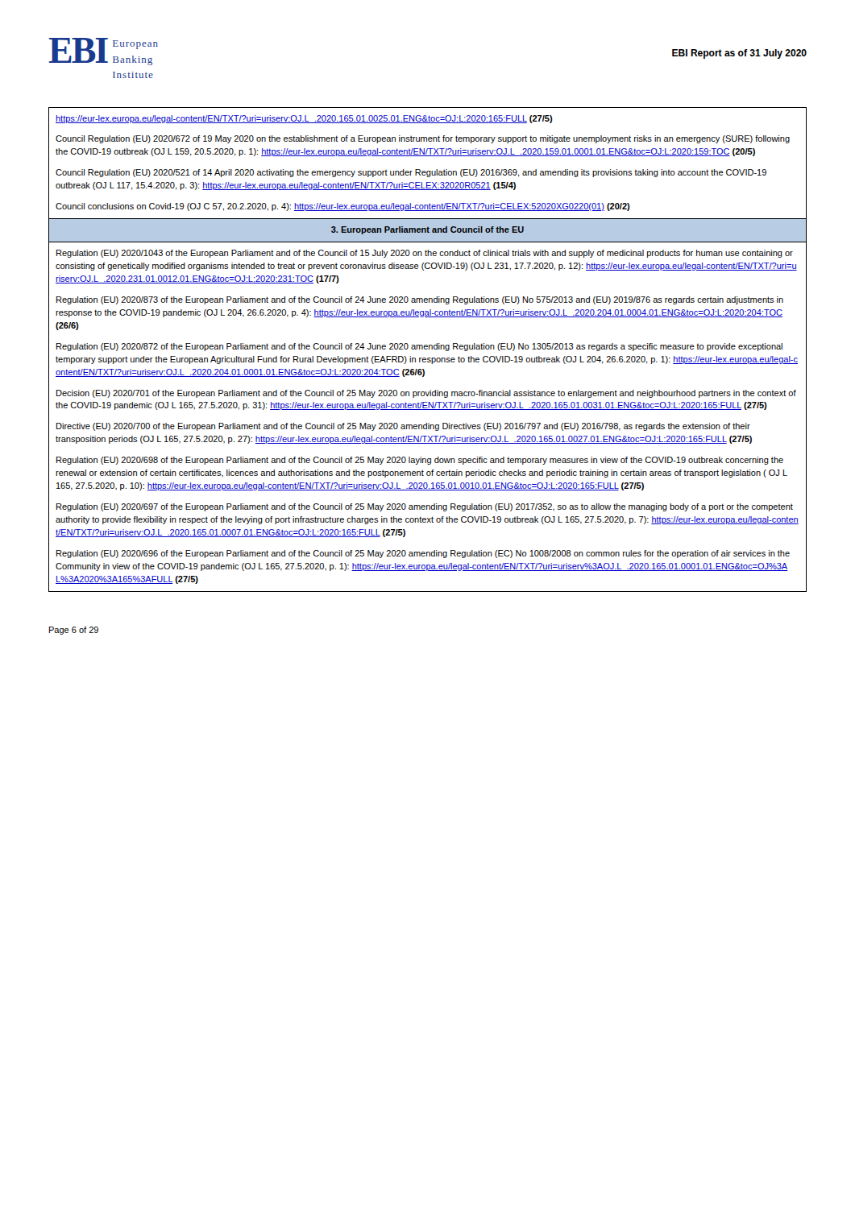EBI
European
Banking
Institute
EBI Report as of 31 July 2020
| https://eur-lex.europa.eu/legal-content/EN/TXT/?uri=uriserv:OJ.L_.2020.165.01.0025.01.ENG&toc=OJ:L:2020:165:FULL (27/5) Council Regulation (EU) 2020/672 of 19 May 2020 on the establishment of a European instrument for temporary support to mitigate unemployment risks in an emergency (SURE) following the COVID-19 outbreak (OJ L 159, 20.5.2020, p. 1): https://eur-lex.europa.eu/legal-content/EN/TXT/?uri=uriserv:OJ.L_.2020.159.01.0001.01.ENG&toc=OJ:L:2020:159:TOC (20/5) Council Regulation (EU) 2020/521 of 14 April 2020 activating the emergency support under Regulation (EU) 2016/369, and amending its provisions taking into account the COVID-19 outbreak (OJ L 117, 15.4.2020, p. 3): https://eur-lex.europa.eu/legal-content/EN/TXT/?uri=CELEX:32020R0521 (15/4) Council conclusions on Covid-19 (OJ C 57, 20.2.2020, p. 4): https://eur-lex.europa.eu/legal-content/EN/TXT/?uri=CELEX:52020XG0220(01) (20/2) |
| 3. European Parliament and Council of the EU |
| Regulation (EU) 2020/1043 of the European Parliament and of the Council of 15 July 2020 on the conduct of clinical trials with and supply of medicinal products for human use containing or consisting of genetically modified organisms intended to treat or prevent coronavirus disease (COVID-19) (OJ L 231, 17.7.2020, p. 12): https://eur-lex.europa.eu/legal-content/EN/TXT/?uri=uriserv:OJ.L_.2020.231.01.0012.01.ENG&toc=OJ:L:2020:231:TOC (17/7) Regulation (EU) 2020/873 of the European Parliament and of the Council of 24 June 2020 amending Regulations (EU) No 575/2013 and (EU) 2019/876 as regards certain adjustments in response to the COVID-19 pandemic (OJ L 204, 26.6.2020, p. 4): https://eur-lex.europa.eu/legal-content/EN/TXT/?uri=uriserv:OJ.L_.2020.204.01.0004.01.ENG&toc=OJ:L:2020:204:TOC (26/6) Regulation (EU) 2020/872 of the European Parliament and of the Council of 24 June 2020 amending Regulation (EU) No 1305/2013 as regards a specific measure to provide exceptional temporary support under the European Agricultural Fund for Rural Development (EAFRD) in response to the COVID-19 outbreak (OJ L 204, 26.6.2020, p. 1): https://eur-lex.europa.eu/legal-content/EN/TXT/?uri=uriserv:OJ.L_.2020.204.01.0001.01.ENG&toc=OJ:L:2020:204:TOC (26/6) Decision (EU) 2020/701 of the European Parliament and of the Council of 25 May 2020 on providing macro-financial assistance to enlargement and neighbourhood partners in the context of the COVID-19 pandemic (OJ L 165, 27.5.2020, p. 31): https://eur-lex.europa.eu/legal-content/EN/TXT/?uri=uriserv:OJ.L_.2020.165.01.0031.01.ENG&toc=OJ:L:2020:165:FULL (27/5) Directive (EU) 2020/700 of the European Parliament and of the Council of 25 May 2020 amending Directives (EU) 2016/797 and (EU) 2016/798, as regards the extension of their transposition periods (OJ L 165, 27.5.2020, p. 27): https://eur-lex.europa.eu/legal-content/EN/TXT/?uri=uriserv:OJ.L_.2020.165.01.0027.01.ENG&toc=OJ:L:2020:165:FULL (27/5) Regulation (EU) 2020/698 of the European Parliament and of the Council of 25 May 2020 laying down specific and temporary measures in view of the COVID-19 outbreak concerning the renewal or extension of certain certificates, licences and authorisations and the postponement of certain periodic checks and periodic training in certain areas of transport legislation ( OJ L 165, 27.5.2020, p. 10): https://eur-lex.europa.eu/legal-content/EN/TXT/?uri=uriserv:OJ.L_.2020.165.01.0010.01.ENG&toc=OJ:L:2020:165:FULL (27/5) Regulation (EU) 2020/697 of the European Parliament and of the Council of 25 May 2020 amending Regulation (EU) 2017/352, so as to allow the managing body of a port or the competent authority to provide flexibility in respect of the levying of port infrastructure charges in the context of the COVID-19 outbreak (OJ L 165, 27.5.2020, p. 7): https://eur-lex.europa.eu/legal-content/EN/TXT/?uri=uriserv:OJ.L_.2020.165.01.0007.01.ENG&toc=OJ:L:2020:165:FULL (27/5) Regulation (EU) 2020/696 of the European Parliament and of the Council of 25 May 2020 amending Regulation (EC) No 1008/2008 on common rules for the operation of air services in the Community in view of the COVID-19 pandemic (OJ L 165, 27.5.2020, p. 1): https://eur-lex.europa.eu/legal-content/EN/TXT/?uri=uriserv%3AOJ.L_.2020.165.01.0001.01.ENG&toc=OJ%3AL%3A2020%3A165%3AFULL (27/5) |
Page 6 of 29